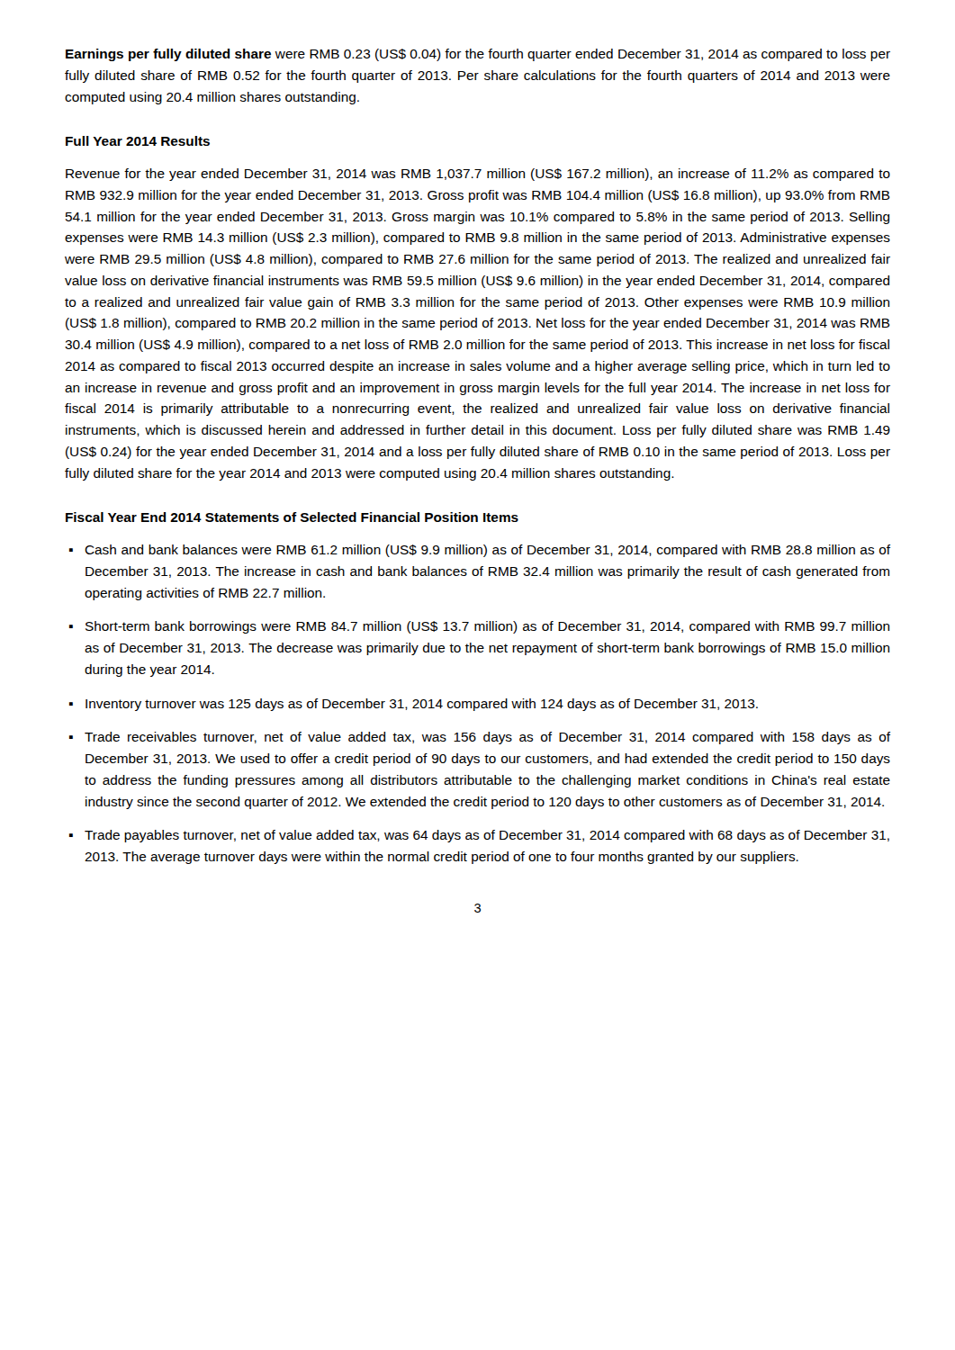Earnings per fully diluted share were RMB 0.23 (US$ 0.04) for the fourth quarter ended December 31, 2014 as compared to loss per fully diluted share of RMB 0.52 for the fourth quarter of 2013. Per share calculations for the fourth quarters of 2014 and 2013 were computed using 20.4 million shares outstanding.
Full Year 2014 Results
Revenue for the year ended December 31, 2014 was RMB 1,037.7 million (US$ 167.2 million), an increase of 11.2% as compared to RMB 932.9 million for the year ended December 31, 2013. Gross profit was RMB 104.4 million (US$ 16.8 million), up 93.0% from RMB 54.1 million for the year ended December 31, 2013. Gross margin was 10.1% compared to 5.8% in the same period of 2013. Selling expenses were RMB 14.3 million (US$ 2.3 million), compared to RMB 9.8 million in the same period of 2013. Administrative expenses were RMB 29.5 million (US$ 4.8 million), compared to RMB 27.6 million for the same period of 2013. The realized and unrealized fair value loss on derivative financial instruments was RMB 59.5 million (US$ 9.6 million) in the year ended December 31, 2014, compared to a realized and unrealized fair value gain of RMB 3.3 million for the same period of 2013. Other expenses were RMB 10.9 million (US$ 1.8 million), compared to RMB 20.2 million in the same period of 2013. Net loss for the year ended December 31, 2014 was RMB 30.4 million (US$ 4.9 million), compared to a net loss of RMB 2.0 million for the same period of 2013. This increase in net loss for fiscal 2014 as compared to fiscal 2013 occurred despite an increase in sales volume and a higher average selling price, which in turn led to an increase in revenue and gross profit and an improvement in gross margin levels for the full year 2014. The increase in net loss for fiscal 2014 is primarily attributable to a nonrecurring event, the realized and unrealized fair value loss on derivative financial instruments, which is discussed herein and addressed in further detail in this document. Loss per fully diluted share was RMB 1.49 (US$ 0.24) for the year ended December 31, 2014 and a loss per fully diluted share of RMB 0.10 in the same period of 2013. Loss per fully diluted share for the year 2014 and 2013 were computed using 20.4 million shares outstanding.
Fiscal Year End 2014 Statements of Selected Financial Position Items
Cash and bank balances were RMB 61.2 million (US$ 9.9 million) as of December 31, 2014, compared with RMB 28.8 million as of December 31, 2013. The increase in cash and bank balances of RMB 32.4 million was primarily the result of cash generated from operating activities of RMB 22.7 million.
Short-term bank borrowings were RMB 84.7 million (US$ 13.7 million) as of December 31, 2014, compared with RMB 99.7 million as of December 31, 2013. The decrease was primarily due to the net repayment of short-term bank borrowings of RMB 15.0 million during the year 2014.
Inventory turnover was 125 days as of December 31, 2014 compared with 124 days as of December 31, 2013.
Trade receivables turnover, net of value added tax, was 156 days as of December 31, 2014 compared with 158 days as of December 31, 2013. We used to offer a credit period of 90 days to our customers, and had extended the credit period to 150 days to address the funding pressures among all distributors attributable to the challenging market conditions in China's real estate industry since the second quarter of 2012. We extended the credit period to 120 days to other customers as of December 31, 2014.
Trade payables turnover, net of value added tax, was 64 days as of December 31, 2014 compared with 68 days as of December 31, 2013. The average turnover days were within the normal credit period of one to four months granted by our suppliers.
3